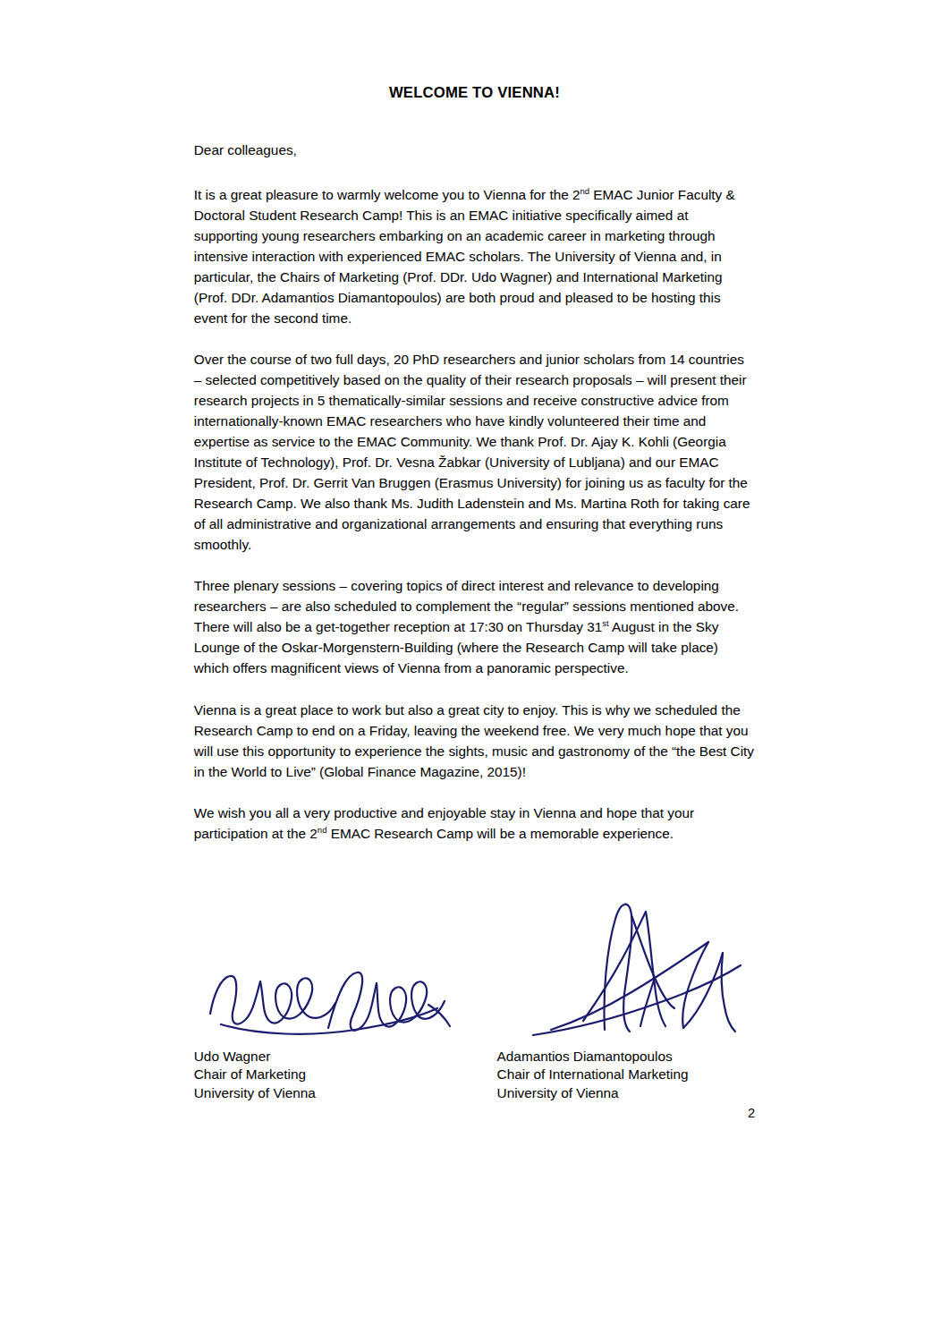WELCOME TO VIENNA!
Dear colleagues,
It is a great pleasure to warmly welcome you to Vienna for the 2nd EMAC Junior Faculty & Doctoral Student Research Camp! This is an EMAC initiative specifically aimed at supporting young researchers embarking on an academic career in marketing through intensive interaction with experienced EMAC scholars. The University of Vienna and, in particular, the Chairs of Marketing (Prof. DDr. Udo Wagner) and International Marketing (Prof. DDr. Adamantios Diamantopoulos) are both proud and pleased to be hosting this event for the second time.
Over the course of two full days, 20 PhD researchers and junior scholars from 14 countries – selected competitively based on the quality of their research proposals – will present their research projects in 5 thematically-similar sessions and receive constructive advice from internationally-known EMAC researchers who have kindly volunteered their time and expertise as service to the EMAC Community. We thank Prof. Dr. Ajay K. Kohli (Georgia Institute of Technology), Prof. Dr. Vesna Žabkar (University of Lubljana) and our EMAC President, Prof. Dr. Gerrit Van Bruggen (Erasmus University) for joining us as faculty for the Research Camp. We also thank Ms. Judith Ladenstein and Ms. Martina Roth for taking care of all administrative and organizational arrangements and ensuring that everything runs smoothly.
Three plenary sessions – covering topics of direct interest and relevance to developing researchers – are also scheduled to complement the “regular” sessions mentioned above. There will also be a get-together reception at 17:30 on Thursday 31st August in the Sky Lounge of the Oskar-Morgenstern-Building (where the Research Camp will take place) which offers magnificent views of Vienna from a panoramic perspective.
Vienna is a great place to work but also a great city to enjoy. This is why we scheduled the Research Camp to end on a Friday, leaving the weekend free. We very much hope that you will use this opportunity to experience the sights, music and gastronomy of the “the Best City in the World to Live” (Global Finance Magazine, 2015)!
We wish you all a very productive and enjoyable stay in Vienna and hope that your participation at the 2nd EMAC Research Camp will be a memorable experience.
Udo Wagner
Chair of Marketing
University of Vienna
Adamantios Diamantopoulos
Chair of International Marketing
University of Vienna
2